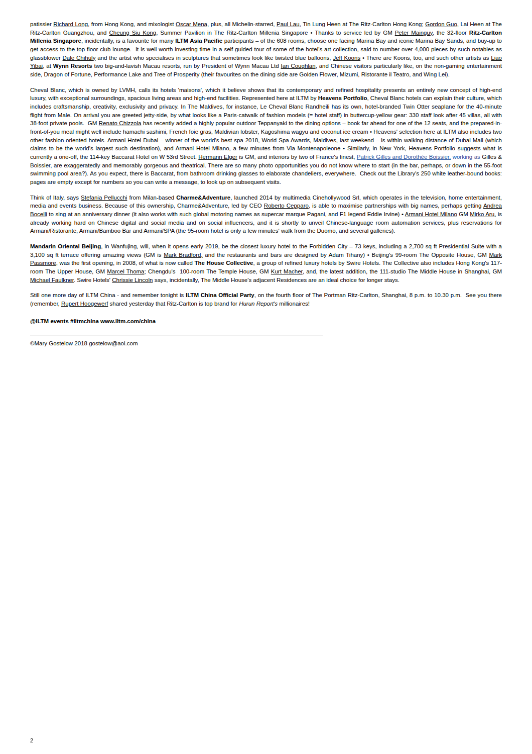patissier Richard Long, from Hong Kong, and mixologist Oscar Mena, plus, all Michelin-starred, Paul Lau, Tin Lung Heen at The Ritz-Carlton Hong Kong; Gordon Guo, Lai Heen at The Ritz-Carlton Guangzhou, and Cheung Siu Kong, Summer Pavilion in The Ritz-Carlton Millenia Singapore • Thanks to service led by GM Peter Mainguy, the 32-floor Ritz-Carlton Millenia Singapore, incidentally, is a favourite for many ILTM Asia Pacific participants – of the 608 rooms, choose one facing Marina Bay and iconic Marina Bay Sands, and buy-up to get access to the top floor club lounge. It is well worth investing time in a self-guided tour of some of the hotel's art collection, said to number over 4,000 pieces by such notables as glassblower Dale Chihuly and the artist who specialises in sculptures that sometimes look like twisted blue balloons, Jeff Koons • There are Koons, too, and such other artists as Liao Yibai, at Wynn Resorts two big-and-lavish Macau resorts, run by President of Wynn Macau Ltd Ian Coughlan, and Chinese visitors particularly like, on the non-gaming entertainment side, Dragon of Fortune, Performance Lake and Tree of Prosperity (their favourites on the dining side are Golden Flower, Mizumi, Ristorante il Teatro, and Wing Lei).
Cheval Blanc, which is owned by LVMH, calls its hotels 'maisons', which it believe shows that its contemporary and refined hospitality presents an entirely new concept of high-end luxury, with exceptional surroundings, spacious living areas and high-end facilities. Represented here at ILTM by Heavens Portfolio, Cheval Blanc hotels can explain their culture, which includes craftsmanship, creativity, exclusivity and privacy. In The Maldives, for instance, Le Cheval Blanc Randheili has its own, hotel-branded Twin Otter seaplane for the 40-minute flight from Male. On arrival you are greeted jetty-side, by what looks like a Paris-catwalk of fashion models (= hotel staff) in buttercup-yellow gear: 330 staff look after 45 villas, all with 38-foot private pools. GM Renato Chizzola has recently added a highly popular outdoor Teppanyaki to the dining options – book far ahead for one of the 12 seats, and the prepared-in-front-of-you meal might well include hamachi sashimi, French foie gras, Maldivian lobster, Kagoshima wagyu and coconut ice cream • Heavens' selection here at ILTM also includes two other fashion-oriented hotels. Armani Hotel Dubai – winner of the world's best spa 2018, World Spa Awards, Maldives, last weekend – is within walking distance of Dubai Mall (which claims to be the world's largest such destination), and Armani Hotel Milano, a few minutes from Via Montenapoleone • Similarly, in New York, Heavens Portfolio suggests what is currently a one-off, the 114-key Baccarat Hotel on W 53rd Street. Hermann Elger is GM, and interiors by two of France's finest, Patrick Gilles and Dorothée Boissier, working as Gilles & Boissier, are exaggeratedly and memorably gorgeous and theatrical. There are so many photo opportunities you do not know where to start (in the bar, perhaps, or down in the 55-foot swimming pool area?). As you expect, there is Baccarat, from bathroom drinking glasses to elaborate chandeliers, everywhere. Check out the Library's 250 white leather-bound books: pages are empty except for numbers so you can write a message, to look up on subsequent visits.
Think of Italy, says Stefania Pellucchi from Milan-based Charme&Adventure, launched 2014 by multimedia Cinehollywood Srl, which operates in the television, home entertainment, media and events business. Because of this ownership, Charme&Adventure, led by CEO Roberto Cepparo, is able to maximise partnerships with big names, perhaps getting Andrea Bocelli to sing at an anniversary dinner (it also works with such global motoring names as supercar marque Pagani, and F1 legend Eddie Irvine) • Armani Hotel Milano GM Mirko Aru, is already working hard on Chinese digital and social media and on social influencers, and it is shortly to unveil Chinese-language room automation services, plus reservations for Armani/Ristorante, Armani/Bamboo Bar and Armani/SPA (the 95-room hotel is only a few minutes' walk from the Duomo, and several galleries).
Mandarin Oriental Beijing, in Wanfujing, will, when it opens early 2019, be the closest luxury hotel to the Forbidden City – 73 keys, including a 2,700 sq ft Presidential Suite with a 3,100 sq ft terrace offering amazing views (GM is Mark Bradford, and the restaurants and bars are designed by Adam Tihany) • Beijing's 99-room The Opposite House, GM Mark Passmore, was the first opening, in 2008, of what is now called The House Collective, a group of refined luxury hotels by Swire Hotels. The Collective also includes Hong Kong's 117-room The Upper House, GM Marcel Thoma; Chengdu's 100-room The Temple House, GM Kurt Macher, and, the latest addition, the 111-studio The Middle House in Shanghai, GM Michael Faulkner. Swire Hotels' Chrissie Lincoln says, incidentally, The Middle House's adjacent Residences are an ideal choice for longer stays.
Still one more day of ILTM China - and remember tonight is ILTM China Official Party, on the fourth floor of The Portman Ritz-Carlton, Shanghai, 8 p.m. to 10.30 p.m. See you there (remember, Rupert Hoogewerf shared yesterday that Ritz-Carlton is top brand for Hurun Report's millionaires!
@ILTM events #iltmchina www.iltm.com/china
©Mary Gostelow 2018 gostelow@aol.com
2